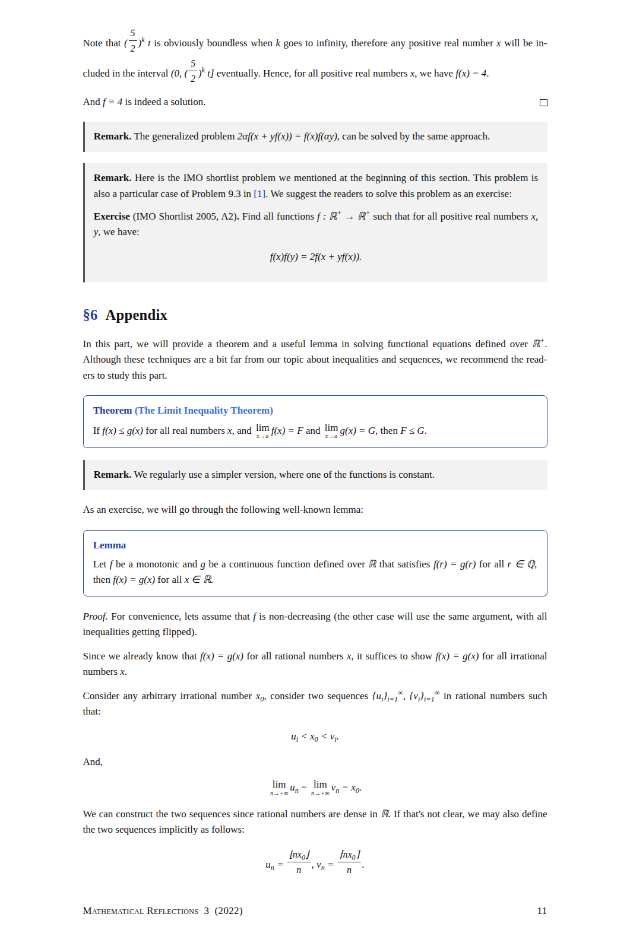Note that (52)k t is obviously boundless when k goes to infinity, therefore any positive real number x will be included in the interval (0, (52)k t] eventually. Hence, for all positive real numbers x, we have f(x) = 4.
And f ≡ 4 is indeed a solution.
Remark. The generalized problem 2αf(x + yf(x)) = f(x)f(αy), can be solved by the same approach.
Remark. Here is the IMO shortlist problem we mentioned at the beginning of this section. This problem is also a particular case of Problem 9.3 in [1]. We suggest the readers to solve this problem as an exercise:
Exercise (IMO Shortlist 2005, A2). Find all functions f : ℝ+ → ℝ+ such that for all positive real numbers x, y, we have:
f(x)f(y) = 2f(x + yf(x)).
§6 Appendix
In this part, we will provide a theorem and a useful lemma in solving functional equations defined over ℝ+. Although these techniques are a bit far from our topic about inequalities and sequences, we recommend the readers to study this part.
Theorem (The Limit Inequality Theorem)
If f(x) ≤ g(x) for all real numbers x, and lim x→a f(x) = F and lim x→a g(x) = G, then F ≤ G.
Remark. We regularly use a simpler version, where one of the functions is constant.
As an exercise, we will go through the following well-known lemma:
Lemma
Let f be a monotonic and g be a continuous function defined over ℝ that satisfies f(r) = g(r) for all r ∈ ℚ, then f(x) = g(x) for all x ∈ ℝ.
Proof. For convenience, lets assume that f is non-decreasing (the other case will use the same argument, with all inequalities getting flipped).
Since we already know that f(x) = g(x) for all rational numbers x, it suffices to show f(x) = g(x) for all irrational numbers x.
Consider any arbitrary irrational number x0, consider two sequences {ui}i=1∞, {vi}i=1∞ in rational numbers such that:
ui < x0 < vi.
And,
lim n→+∞un = lim n→+∞vn = x0.
We can construct the two sequences since rational numbers are dense in ℝ. If that's not clear, we may also define the two sequences implicitly as follows:
un = ⌊nx0⌋ n , vn = ⌈nx0⌉ n .
Mathematical Reflections 3 (2022)
11